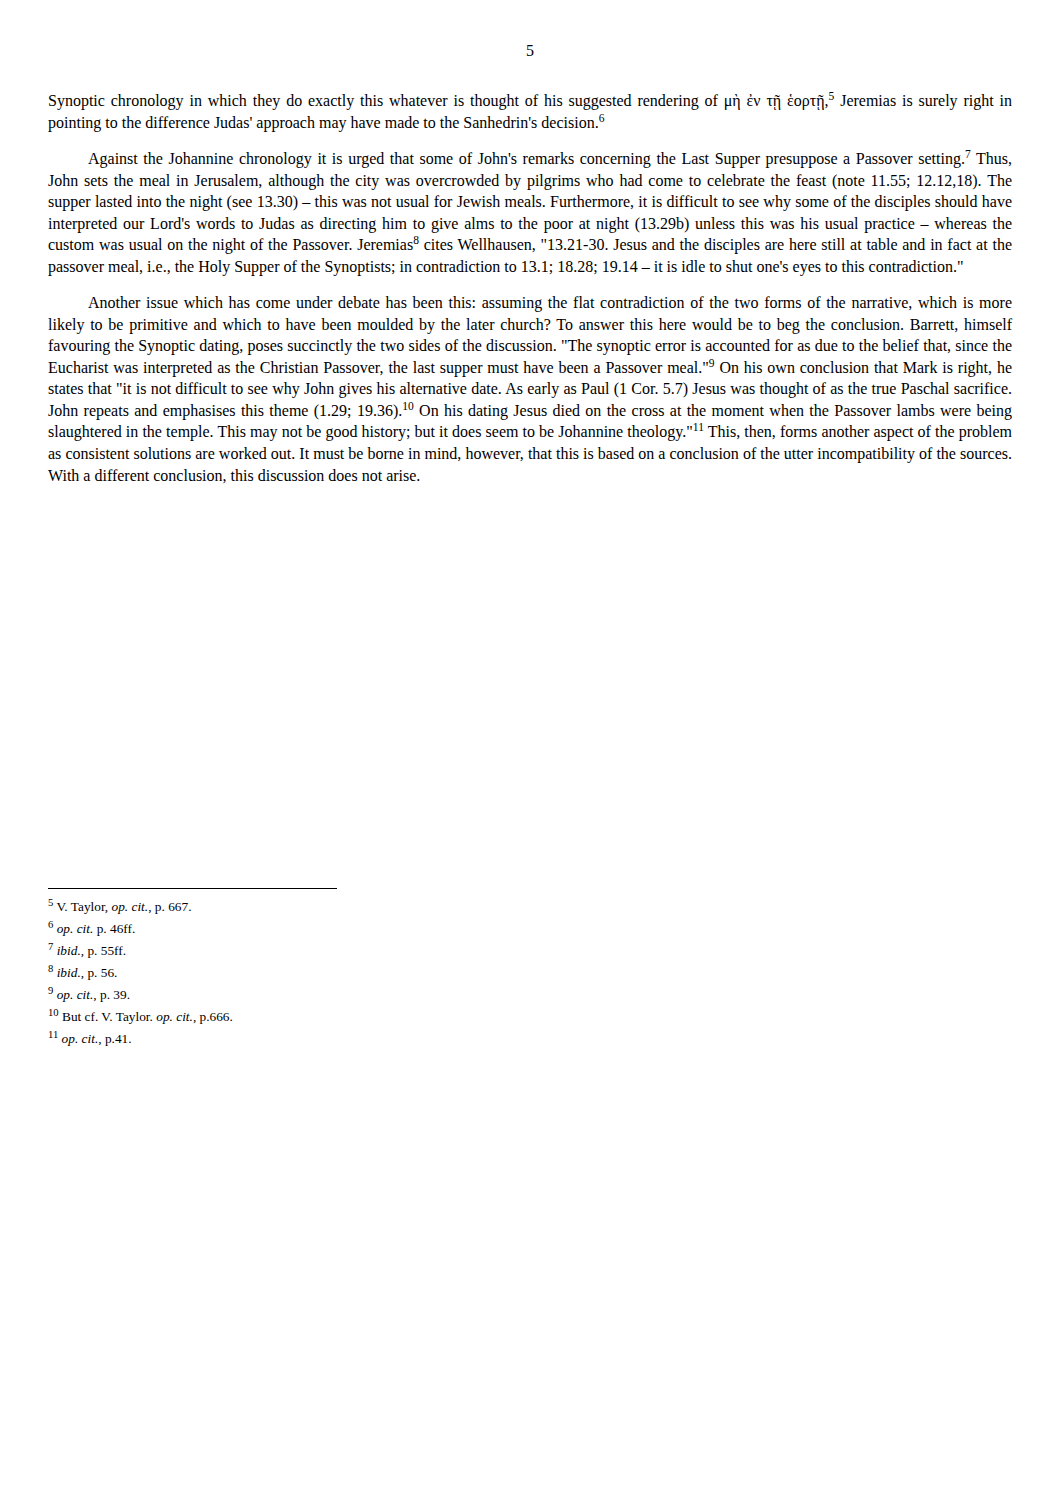5
Synoptic chronology in which they do exactly this whatever is thought of his suggested rendering of μὴ ἐν τῇ ἑορτῇ,5 Jeremias is surely right in pointing to the difference Judas' approach may have made to the Sanhedrin's decision.6
Against the Johannine chronology it is urged that some of John's remarks concerning the Last Supper presuppose a Passover setting.7 Thus, John sets the meal in Jerusalem, although the city was overcrowded by pilgrims who had come to celebrate the feast (note 11.55; 12.12,18). The supper lasted into the night (see 13.30) – this was not usual for Jewish meals. Furthermore, it is difficult to see why some of the disciples should have interpreted our Lord's words to Judas as directing him to give alms to the poor at night (13.29b) unless this was his usual practice – whereas the custom was usual on the night of the Passover. Jeremias8 cites Wellhausen, "13.21-30. Jesus and the disciples are here still at table and in fact at the passover meal, i.e., the Holy Supper of the Synoptists; in contradiction to 13.1; 18.28; 19.14 – it is idle to shut one's eyes to this contradiction."
Another issue which has come under debate has been this: assuming the flat contradiction of the two forms of the narrative, which is more likely to be primitive and which to have been moulded by the later church? To answer this here would be to beg the conclusion. Barrett, himself favouring the Synoptic dating, poses succinctly the two sides of the discussion. "The synoptic error is accounted for as due to the belief that, since the Eucharist was interpreted as the Christian Passover, the last supper must have been a Passover meal."9 On his own conclusion that Mark is right, he states that "it is not difficult to see why John gives his alternative date. As early as Paul (1 Cor. 5.7) Jesus was thought of as the true Paschal sacrifice. John repeats and emphasises this theme (1.29; 19.36).10 On his dating Jesus died on the cross at the moment when the Passover lambs were being slaughtered in the temple. This may not be good history; but it does seem to be Johannine theology."11 This, then, forms another aspect of the problem as consistent solutions are worked out. It must be borne in mind, however, that this is based on a conclusion of the utter incompatibility of the sources. With a different conclusion, this discussion does not arise.
5 V. Taylor, op. cit., p. 667.
6 op. cit. p. 46ff.
7 ibid., p. 55ff.
8 ibid., p. 56.
9 op. cit., p. 39.
10 But cf. V. Taylor. op. cit., p.666.
11 op. cit., p.41.